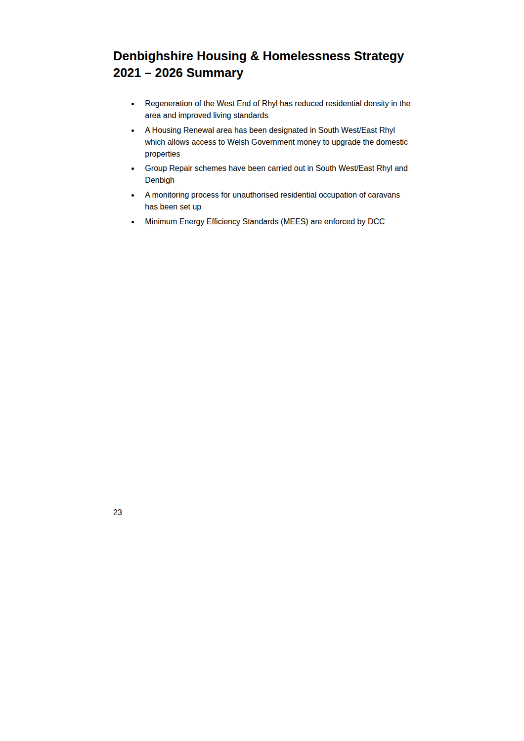Denbighshire Housing & Homelessness Strategy 2021 – 2026 Summary
Regeneration of the West End of Rhyl has reduced residential density in the area and improved living standards
A Housing Renewal area has been designated in South West/East Rhyl which allows access to Welsh Government money to upgrade the domestic properties
Group Repair schemes have been carried out in South West/East Rhyl and Denbigh
A monitoring process for unauthorised residential occupation of caravans has been set up
Minimum Energy Efficiency Standards (MEES) are enforced by DCC
23